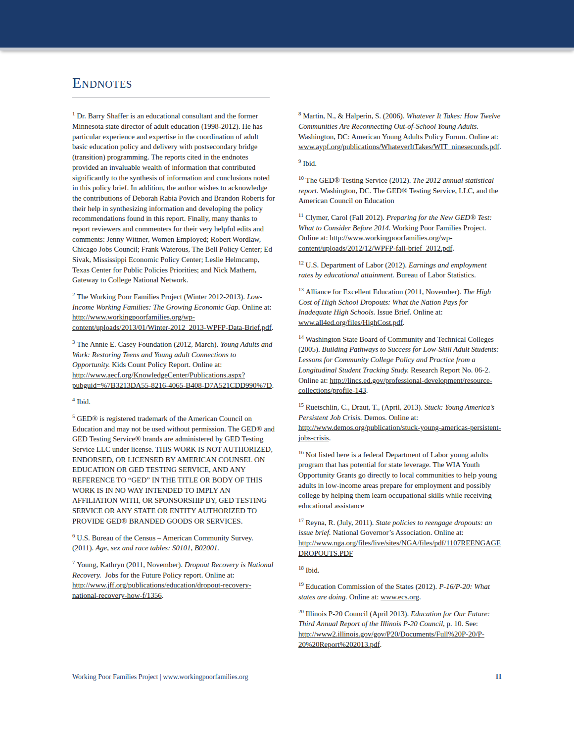Endnotes
Dr. Barry Shaffer is an educational consultant and the former Minnesota state director of adult education (1998-2012). He has particular experience and expertise in the coordination of adult basic education policy and delivery with postsecondary bridge (transition) programming. The reports cited in the endnotes provided an invaluable wealth of information that contributed significantly to the synthesis of information and conclusions noted in this policy brief. In addition, the author wishes to acknowledge the contributions of Deborah Rabia Povich and Brandon Roberts for their help in synthesizing information and developing the policy recommendations found in this report. Finally, many thanks to report reviewers and commenters for their very helpful edits and comments: Jenny Wittner, Women Employed; Robert Wordlaw, Chicago Jobs Council; Frank Waterous, The Bell Policy Center; Ed Sivak, Mississippi Economic Policy Center; Leslie Helmcamp, Texas Center for Public Policies Priorities; and Nick Mathern, Gateway to College National Network.
The Working Poor Families Project (Winter 2012-2013). Low-Income Working Families: The Growing Economic Gap. Online at: http://www.workingpoorfamilies.org/wp-content/uploads/2013/01/Winter-2012_2013-WPFP-Data-Brief.pdf.
The Annie E. Casey Foundation (2012, March). Young Adults and Work: Restoring Teens and Young adult Connections to Opportunity. Kids Count Policy Report. Online at: http://www.aecf.org/KnowledgeCenter/Publications.aspx?pubguid=%7B3213DA55-8216-4065-B408-D7A521CDD990%7D.
Ibid.
GED® is registered trademark of the American Council on Education and may not be used without permission. The GED® and GED Testing Service® brands are administered by GED Testing Service LLC under license. This work is not authorized, endorsed, or licensed by American Counsel on Education or GED Testing Service, and any reference to “GED” in the title or body of this work is in no way intended to imply an affiliation with, or sponsorship by, GED Testing Service or any state or entity authorized to provide GED® branded goods or services.
U.S. Bureau of the Census – American Community Survey. (2011). Age, sex and race tables: S0101, B02001.
Young, Kathryn (2011, November). Dropout Recovery is National Recovery. Jobs for the Future Policy report. Online at: http://www.jff.org/publications/education/dropout-recovery-national-recovery-how-f/1356.
Martin, N., & Halperin, S. (2006). Whatever It Takes: How Twelve Communities Are Reconnecting Out-of-School Young Adults. Washington, DC: American Young Adults Policy Forum. Online at: www.aypf.org/publications/WhateverItTakes/WIT_nineseconds.pdf.
Ibid.
The GED® Testing Service (2012). The 2012 annual statistical report. Washington, DC. The GED® Testing Service, LLC, and the American Council on Education
Clymer, Carol (Fall 2012). Preparing for the New GED® Test: What to Consider Before 2014. Working Poor Families Project. Online at: http://www.workingpoorfamilies.org/wp-content/uploads/2012/12/WPFP-fall-brief_2012.pdf.
U.S. Department of Labor (2012). Earnings and employment rates by educational attainment. Bureau of Labor Statistics.
Alliance for Excellent Education (2011, November). The High Cost of High School Dropouts: What the Nation Pays for Inadequate High Schools. Issue Brief. Online at: www.all4ed.org/files/HighCost.pdf.
Washington State Board of Community and Technical Colleges (2005). Building Pathways to Success for Low-Skill Adult Students: Lessons for Community College Policy and Practice from a Longitudinal Student Tracking Study. Research Report No. 06-2. Online at: http://lincs.ed.gov/professional-development/resource-collections/profile-143.
Ruetschlin, C., Draut, T., (April, 2013). Stuck: Young America’s Persistent Job Crisis. Demos. Online at: http://www.demos.org/publication/stuck-young-americas-persistent-jobs-crisis.
Not listed here is a federal Department of Labor young adults program that has potential for state leverage. The WIA Youth Opportunity Grants go directly to local communities to help young adults in low-income areas prepare for employment and possibly college by helping them learn occupational skills while receiving educational assistance
Reyna, R. (July, 2011). State policies to reengage dropouts: an issue brief. National Governor’s Association. Online at: http://www.nga.org/files/live/sites/NGA/files/pdf/1107REENGAGEDROPOUTS.PDF
Ibid.
Education Commission of the States (2012). P-16/P-20: What states are doing. Online at: www.ecs.org.
Illinois P-20 Council (April 2013). Education for Our Future: Third Annual Report of the Illinois P-20 Council, p. 10. See: http://www2.illinois.gov/gov/P20/Documents/Full%20P-20/P-20%20Report%202013.pdf.
Working Poor Families Project | www.workingpoorfamilies.org
11